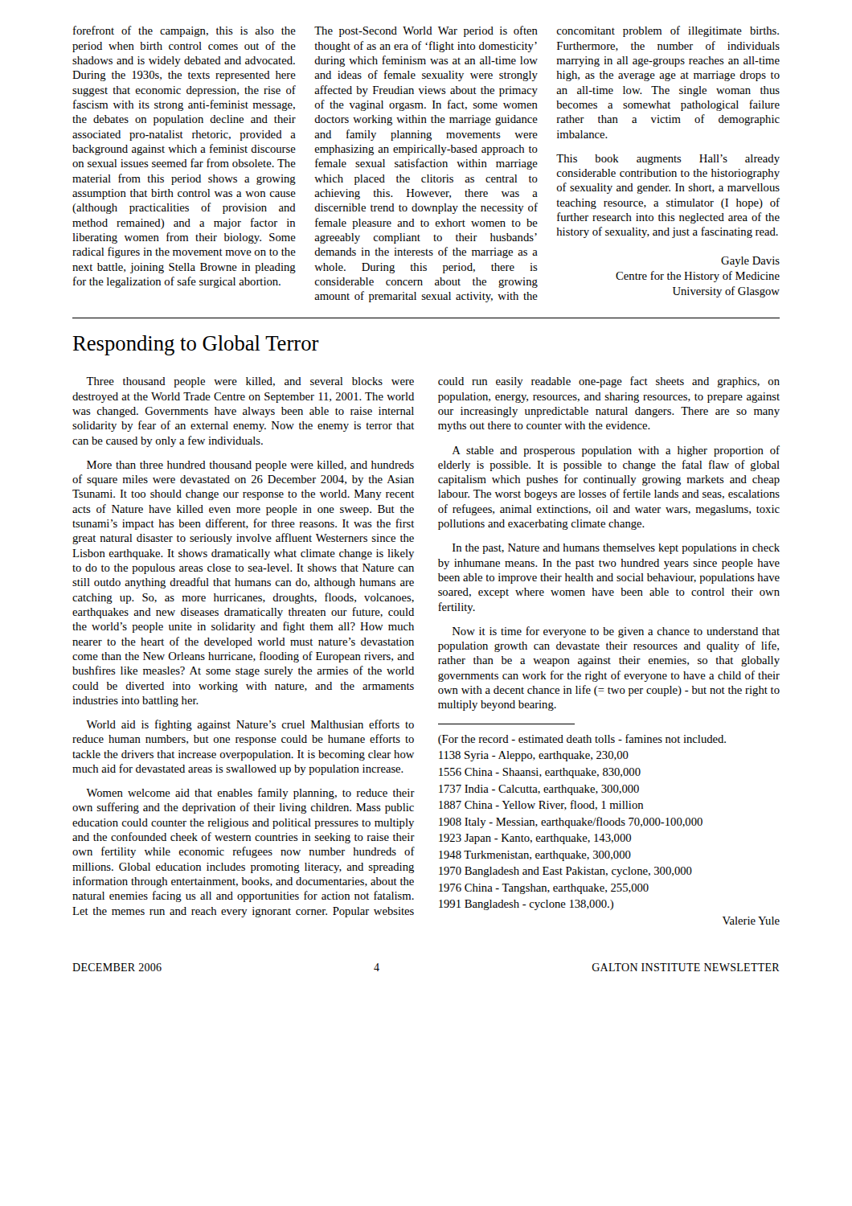forefront of the campaign, this is also the period when birth control comes out of the shadows and is widely debated and advocated. During the 1930s, the texts represented here suggest that economic depression, the rise of fascism with its strong anti-feminist message, the debates on population decline and their associated pro-natalist rhetoric, provided a background against which a feminist discourse on sexual issues seemed far from obsolete. The material from this period shows a growing assumption that birth control was a won cause (although practicalities of provision and method remained) and a major factor in liberating women from their biology. Some radical figures in the movement move on to the next battle, joining Stella Browne in pleading for the legalization of safe surgical abortion.
The post-Second World War period is often thought of as an era of ‘flight into domesticity’ during which feminism was at an all-time low and ideas of female sexuality were strongly affected by Freudian views about the primacy of the vaginal orgasm. In fact, some women doctors working within the marriage guidance and family planning movements were emphasizing an empirically-based approach to female sexual satisfaction within marriage which placed the clitoris as central to achieving this. However, there was a discernible trend to downplay the necessity of female pleasure and to exhort women to be agreeably compliant to their husbands’ demands in the interests of the marriage as a whole. During this period, there is considerable concern about the growing amount of premarital sexual activity, with the concomitant problem of illegitimate births. Furthermore, the number of individuals marrying in all age-groups reaches an all-time high, as the average age at marriage drops to an all-time low. The single woman thus becomes a somewhat pathological failure rather than a victim of demographic imbalance.
This book augments Hall’s already considerable contribution to the historiography of sexuality and gender. In short, a marvellous teaching resource, a stimulator (I hope) of further research into this neglected area of the history of sexuality, and just a fascinating read.
Gayle Davis
Centre for the History of Medicine
University of Glasgow
Responding to Global Terror
Three thousand people were killed, and several blocks were destroyed at the World Trade Centre on September 11, 2001. The world was changed. Governments have always been able to raise internal solidarity by fear of an external enemy. Now the enemy is terror that can be caused by only a few individuals.
More than three hundred thousand people were killed, and hundreds of square miles were devastated on 26 December 2004, by the Asian Tsunami. It too should change our response to the world. Many recent acts of Nature have killed even more people in one sweep. But the tsunami’s impact has been different, for three reasons. It was the first great natural disaster to seriously involve affluent Westerners since the Lisbon earthquake. It shows dramatically what climate change is likely to do to the populous areas close to sea-level. It shows that Nature can still outdo anything dreadful that humans can do, although humans are catching up. So, as more hurricanes, droughts, floods, volcanoes, earthquakes and new diseases dramatically threaten our future, could the world’s people unite in solidarity and fight them all? How much nearer to the heart of the developed world must nature’s devastation come than the New Orleans hurricane, flooding of European rivers, and bushfires like measles? At some stage surely the armies of the world could be diverted into working with nature, and the armaments industries into battling her.
World aid is fighting against Nature’s cruel Malthusian efforts to reduce human numbers, but one response could be humane efforts to tackle the drivers that increase overpopulation. It is becoming clear how much aid for devastated areas is swallowed up by population increase.
Women welcome aid that enables family planning, to reduce their own suffering and the deprivation of their living children. Mass public education could counter the religious and political pressures to multiply and the confounded cheek of western countries in seeking to raise their own fertility while economic refugees now number hundreds of millions. Global education includes promoting literacy, and spreading information through entertainment, books, and documentaries, about the natural enemies facing us all and opportunities for action not fatalism. Let the memes run and reach every ignorant corner. Popular websites could run easily readable one-page fact sheets and graphics, on population, energy, resources, and sharing resources, to prepare against our increasingly unpredictable natural dangers. There are so many myths out there to counter with the evidence.
A stable and prosperous population with a higher proportion of elderly is possible. It is possible to change the fatal flaw of global capitalism which pushes for continually growing markets and cheap labour. The worst bogeys are losses of fertile lands and seas, escalations of refugees, animal extinctions, oil and water wars, megaslums, toxic pollutions and exacerbating climate change.
In the past, Nature and humans themselves kept populations in check by inhumane means. In the past two hundred years since people have been able to improve their health and social behaviour, populations have soared, except where women have been able to control their own fertility.
Now it is time for everyone to be given a chance to understand that population growth can devastate their resources and quality of life, rather than be a weapon against their enemies, so that globally governments can work for the right of everyone to have a child of their own with a decent chance in life (= two per couple) - but not the right to multiply beyond bearing.
(For the record - estimated death tolls - famines not included.
1138 Syria - Aleppo, earthquake, 230,00
1556 China - Shaansi, earthquake, 830,000
1737 India - Calcutta, earthquake, 300,000
1887 China - Yellow River, flood, 1 million
1908 Italy - Messian, earthquake/floods 70,000-100,000
1923 Japan - Kanto, earthquake, 143,000
1948 Turkmenistan, earthquake, 300,000
1970 Bangladesh and East Pakistan, cyclone, 300,000
1976 China - Tangshan, earthquake, 255,000
1991 Bangladesh - cyclone 138,000.)
Valerie Yule
DECEMBER 2006 4 GALTON INSTITUTE NEWSLETTER